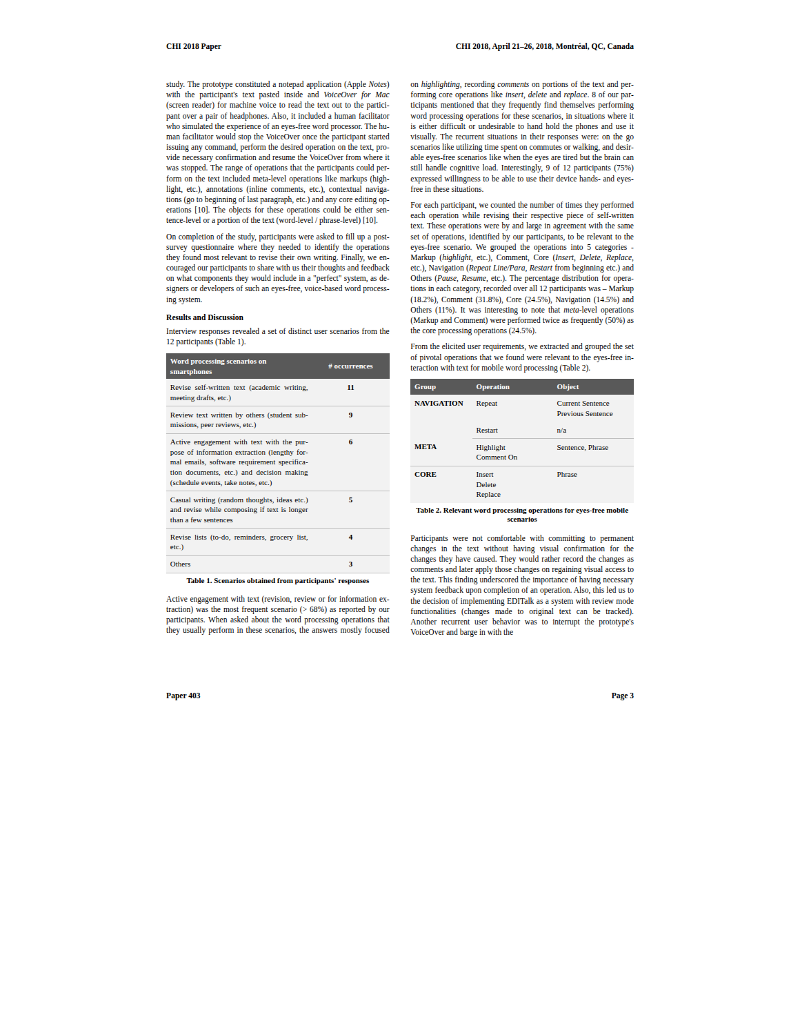CHI 2018 Paper CHI 2018, April 21–26, 2018, Montréal, QC, Canada
study. The prototype constituted a notepad application (Apple Notes) with the participant's text pasted inside and VoiceOver for Mac (screen reader) for machine voice to read the text out to the participant over a pair of headphones. Also, it included a human facilitator who simulated the experience of an eyes-free word processor. The human facilitator would stop the VoiceOver once the participant started issuing any command, perform the desired operation on the text, provide necessary confirmation and resume the VoiceOver from where it was stopped. The range of operations that the participants could perform on the text included meta-level operations like markups (highlight, etc.), annotations (inline comments, etc.), contextual navigations (go to beginning of last paragraph, etc.) and any core editing operations [10]. The objects for these operations could be either sentence-level or a portion of the text (word-level / phrase-level) [10].
On completion of the study, participants were asked to fill up a post-survey questionnaire where they needed to identify the operations they found most relevant to revise their own writing. Finally, we encouraged our participants to share with us their thoughts and feedback on what components they would include in a "perfect" system, as designers or developers of such an eyes-free, voice-based word processing system.
Results and Discussion
Interview responses revealed a set of distinct user scenarios from the 12 participants (Table 1).
Table 1. Scenarios obtained from participants' responses
| Word processing scenarios on smartphones | # occurrences |
| --- | --- |
| Revise self-written text (academic writing, meeting drafts, etc.) | 11 |
| Review text written by others (student submissions, peer reviews, etc.) | 9 |
| Active engagement with text with the purpose of information extraction (lengthy formal emails, software requirement specification documents, etc.) and decision making (schedule events, take notes, etc.) | 6 |
| Casual writing (random thoughts, ideas etc.) and revise while composing if text is longer than a few sentences | 5 |
| Revise lists (to-do, reminders, grocery list, etc.) | 4 |
| Others | 3 |
Active engagement with text (revision, review or for information extraction) was the most frequent scenario (> 68%) as reported by our participants. When asked about the word processing operations that they usually perform in these scenarios, the answers mostly focused on highlighting, recording comments on portions of the text and performing core operations like insert, delete and replace. 8 of our participants mentioned that they frequently find themselves performing word processing operations for these scenarios, in situations where it is either difficult or undesirable to hand hold the phones and use it visually. The recurrent situations in their responses were: on the go scenarios like utilizing time spent on commutes or walking, and desirable eyes-free scenarios like when the eyes are tired but the brain can still handle cognitive load. Interestingly, 9 of 12 participants (75%) expressed willingness to be able to use their device hands- and eyes-free in these situations.
For each participant, we counted the number of times they performed each operation while revising their respective piece of self-written text. These operations were by and large in agreement with the same set of operations, identified by our participants, to be relevant to the eyes-free scenario. We grouped the operations into 5 categories - Markup (highlight, etc.), Comment, Core (Insert, Delete, Replace, etc.), Navigation (Repeat Line/Para, Restart from beginning etc.) and Others (Pause, Resume, etc.). The percentage distribution for operations in each category, recorded over all 12 participants was – Markup (18.2%), Comment (31.8%), Core (24.5%), Navigation (14.5%) and Others (11%). It was interesting to note that meta-level operations (Markup and Comment) were performed twice as frequently (50%) as the core processing operations (24.5%).
From the elicited user requirements, we extracted and grouped the set of pivotal operations that we found were relevant to the eyes-free interaction with text for mobile word processing (Table 2).
Table 2. Relevant word processing operations for eyes-free mobile scenarios
| Group | Operation | Object |
| --- | --- | --- |
| NAVIGATION | Repeat | Current Sentence Previous Sentence |
| Restart | n/a |
| META | Highlight Comment On | Sentence, Phrase |
| CORE | Insert Delete Replace | Phrase |
Participants were not comfortable with committing to permanent changes in the text without having visual confirmation for the changes they have caused. They would rather record the changes as comments and later apply those changes on regaining visual access to the text. This finding underscored the importance of having necessary system feedback upon completion of an operation. Also, this led us to the decision of implementing EDITalk as a system with review mode functionalities (changes made to original text can be tracked). Another recurrent user behavior was to interrupt the prototype's VoiceOver and barge in with the
Paper 403 Page 3